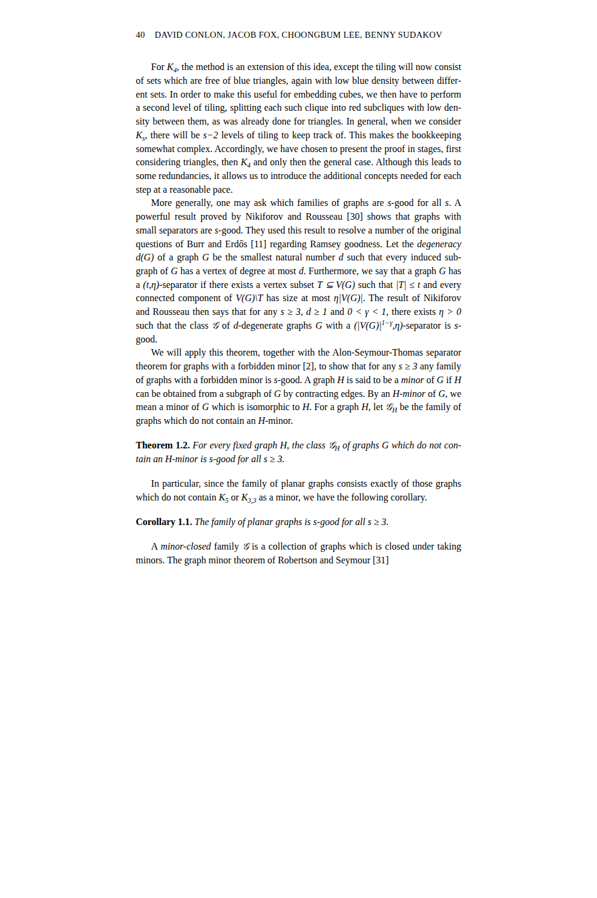40 DAVID CONLON, JACOB FOX, CHOONGBUM LEE, BENNY SUDAKOV
For K4, the method is an extension of this idea, except the tiling will now consist of sets which are free of blue triangles, again with low blue density between different sets. In order to make this useful for embedding cubes, we then have to perform a second level of tiling, splitting each such clique into red subcliques with low density between them, as was already done for triangles. In general, when we consider Ks, there will be s−2 levels of tiling to keep track of. This makes the bookkeeping somewhat complex. Accordingly, we have chosen to present the proof in stages, first considering triangles, then K4 and only then the general case. Although this leads to some redundancies, it allows us to introduce the additional concepts needed for each step at a reasonable pace.
More generally, one may ask which families of graphs are s-good for all s. A powerful result proved by Nikiforov and Rousseau [30] shows that graphs with small separators are s-good. They used this result to resolve a number of the original questions of Burr and Erdős [11] regarding Ramsey goodness. Let the degeneracy d(G) of a graph G be the smallest natural number d such that every induced subgraph of G has a vertex of degree at most d. Furthermore, we say that a graph G has a (t,η)-separator if there exists a vertex subset T ⊆ V(G) such that |T| ≤ t and every connected component of V(G)\T has size at most η|V(G)|. The result of Nikiforov and Rousseau then says that for any s ≥ 3, d ≥ 1 and 0 < γ < 1, there exists η > 0 such that the class 𝒢 of d-degenerate graphs G with a (|V(G)|1−γ,η)-separator is s-good.
We will apply this theorem, together with the Alon-Seymour-Thomas separator theorem for graphs with a forbidden minor [2], to show that for any s ≥ 3 any family of graphs with a forbidden minor is s-good. A graph H is said to be a minor of G if H can be obtained from a subgraph of G by contracting edges. By an H-minor of G, we mean a minor of G which is isomorphic to H. For a graph H, let 𝒢H be the family of graphs which do not contain an H-minor.
Theorem 1.2. For every fixed graph H, the class 𝒢H of graphs G which do not contain an H-minor is s-good for all s ≥ 3.
In particular, since the family of planar graphs consists exactly of those graphs which do not contain K5 or K3,3 as a minor, we have the following corollary.
Corollary 1.1. The family of planar graphs is s-good for all s ≥ 3.
A minor-closed family 𝒢 is a collection of graphs which is closed under taking minors. The graph minor theorem of Robertson and Seymour [31]